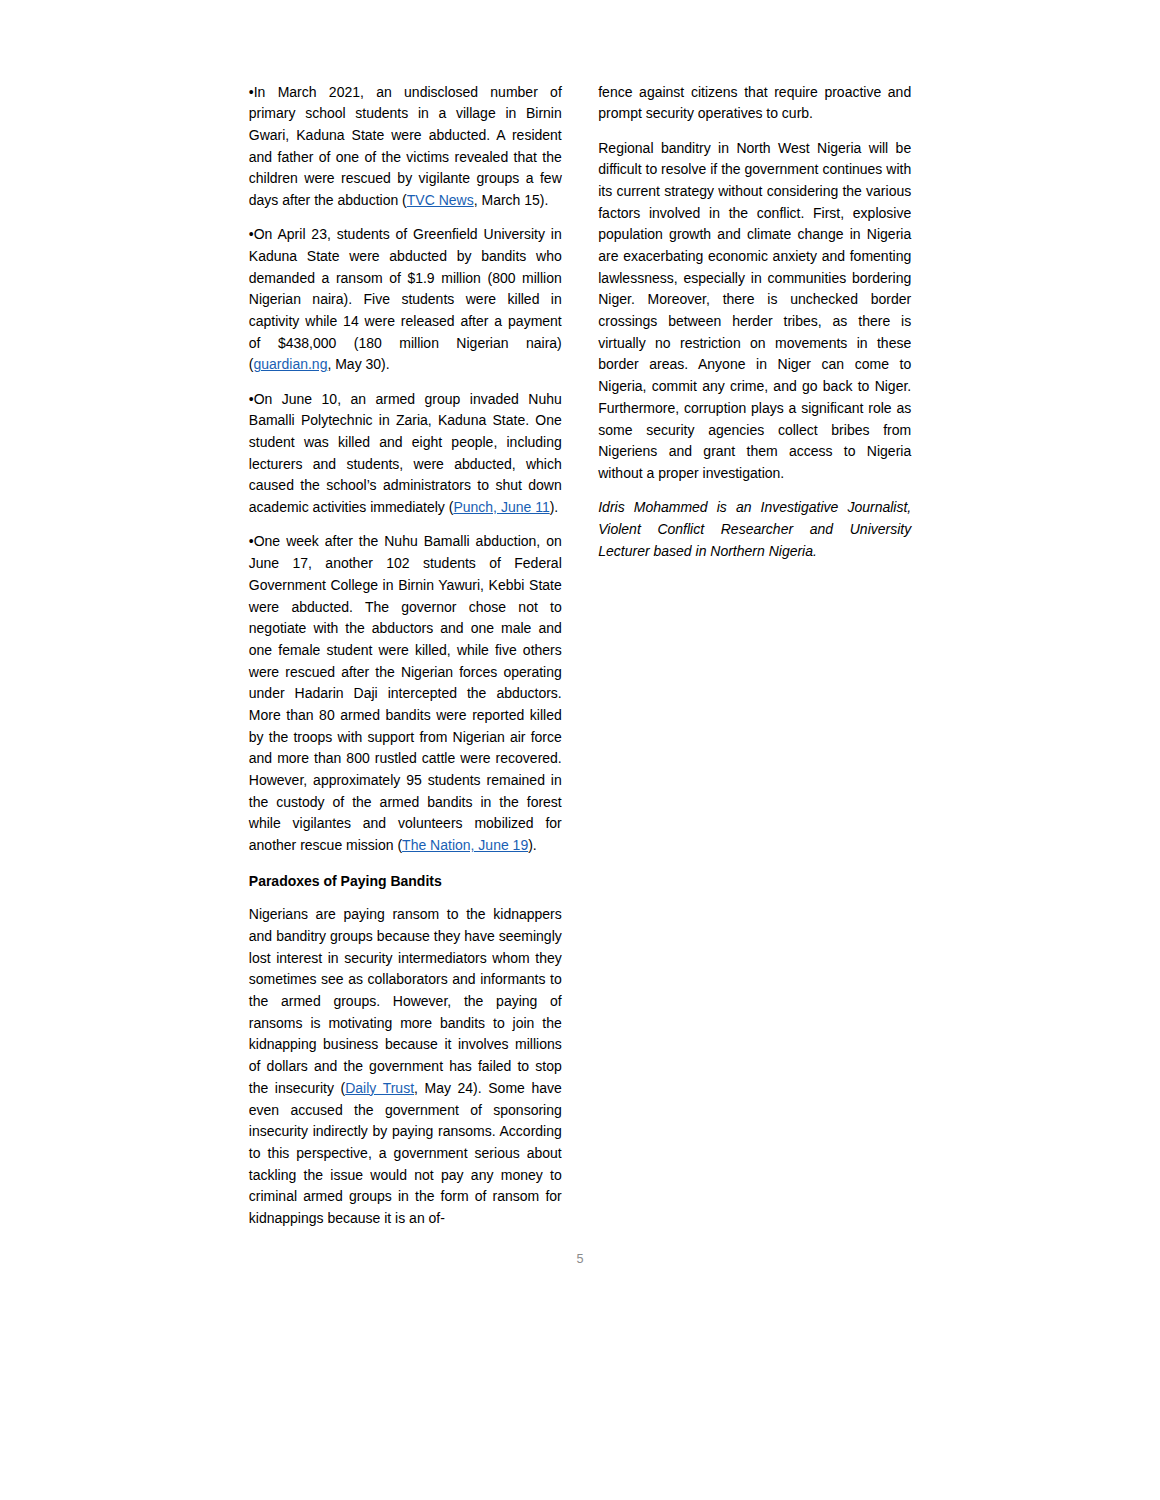•In March 2021, an undisclosed number of primary school students in a village in Birnin Gwari, Kaduna State were abducted. A resident and father of one of the victims revealed that the children were rescued by vigilante groups a few days after the abduction (TVC News, March 15).
•On April 23, students of Greenfield University in Kaduna State were abducted by bandits who demanded a ransom of $1.9 million (800 million Nigerian naira). Five students were killed in captivity while 14 were released after a payment of $438,000 (180 million Nigerian naira) (guardian.ng, May 30).
•On June 10, an armed group invaded Nuhu Bamalli Polytechnic in Zaria, Kaduna State. One student was killed and eight people, including lecturers and students, were abducted, which caused the school’s administrators to shut down academic activities immediately (Punch, June 11).
•One week after the Nuhu Bamalli abduction, on June 17, another 102 students of Federal Government College in Birnin Yawuri, Kebbi State were abducted. The governor chose not to negotiate with the abductors and one male and one female student were killed, while five others were rescued after the Nigerian forces operating under Hadarin Daji intercepted the abductors. More than 80 armed bandits were reported killed by the troops with support from Nigerian air force and more than 800 rustled cattle were recovered. However, approximately 95 students remained in the custody of the armed bandits in the forest while vigilantes and volunteers mobilized for another rescue mission (The Nation, June 19).
Paradoxes of Paying Bandits
Nigerians are paying ransom to the kidnappers and banditry groups because they have seemingly lost interest in security intermediators whom they sometimes see as collaborators and informants to the armed groups. However, the paying of ransoms is motivating more bandits to join the kidnapping business because it involves millions of dollars and the government has failed to stop the insecurity (Daily Trust, May 24). Some have even accused the government of sponsoring insecurity indirectly by paying ransoms. According to this perspective, a government serious about tackling the issue would not pay any money to criminal armed groups in the form of ransom for kidnappings because it is an of-
fence against citizens that require proactive and prompt security operatives to curb.
Regional banditry in North West Nigeria will be difficult to resolve if the government continues with its current strategy without considering the various factors involved in the conflict. First, explosive population growth and climate change in Nigeria are exacerbating economic anxiety and fomenting lawlessness, especially in communities bordering Niger. Moreover, there is unchecked border crossings between herder tribes, as there is virtually no restriction on movements in these border areas. Anyone in Niger can come to Nigeria, commit any crime, and go back to Niger. Furthermore, corruption plays a significant role as some security agencies collect bribes from Nigeriens and grant them access to Nigeria without a proper investigation.
Idris Mohammed is an Investigative Journalist, Violent Conflict Researcher and University Lecturer based in Northern Nigeria.
5